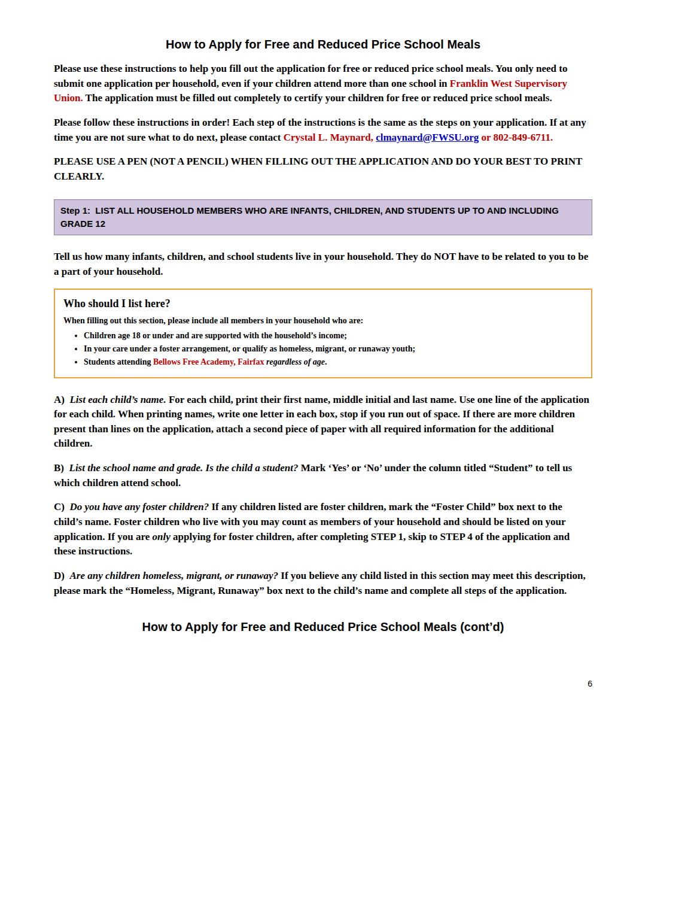How to Apply for Free and Reduced Price School Meals
Please use these instructions to help you fill out the application for free or reduced price school meals. You only need to submit one application per household, even if your children attend more than one school in Franklin West Supervisory Union. The application must be filled out completely to certify your children for free or reduced price school meals.
Please follow these instructions in order! Each step of the instructions is the same as the steps on your application. If at any time you are not sure what to do next, please contact Crystal L. Maynard, clmaynard@FWSU.org or 802-849-6711.
PLEASE USE A PEN (NOT A PENCIL) WHEN FILLING OUT THE APPLICATION AND DO YOUR BEST TO PRINT CLEARLY.
Step 1: LIST ALL HOUSEHOLD MEMBERS WHO ARE INFANTS, CHILDREN, AND STUDENTS UP TO AND INCLUDING GRADE 12
Tell us how many infants, children, and school students live in your household. They do NOT have to be related to you to be a part of your household.
Who should I list here?
When filling out this section, please include all members in your household who are:
Children age 18 or under and are supported with the household’s income;
In your care under a foster arrangement, or qualify as homeless, migrant, or runaway youth;
Students attending Bellows Free Academy, Fairfax regardless of age.
A) List each child’s name. For each child, print their first name, middle initial and last name. Use one line of the application for each child. When printing names, write one letter in each box, stop if you run out of space. If there are more children present than lines on the application, attach a second piece of paper with all required information for the additional children.
B) List the school name and grade. Is the child a student? Mark ‘Yes’ or ‘No’ under the column titled “Student” to tell us which children attend school.
C) Do you have any foster children? If any children listed are foster children, mark the “Foster Child” box next to the child’s name. Foster children who live with you may count as members of your household and should be listed on your application. If you are only applying for foster children, after completing STEP 1, skip to STEP 4 of the application and these instructions.
D) Are any children homeless, migrant, or runaway? If you believe any child listed in this section may meet this description, please mark the “Homeless, Migrant, Runaway” box next to the child’s name and complete all steps of the application.
How to Apply for Free and Reduced Price School Meals (cont’d)
6